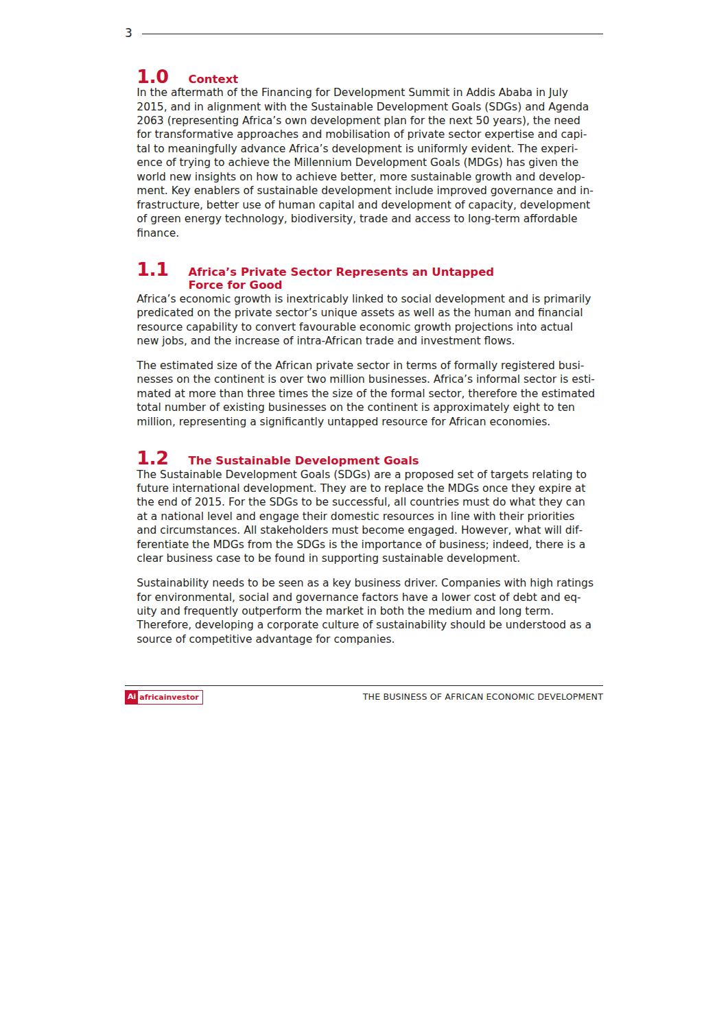3
1.0 Context
In the aftermath of the Financing for Development Summit in Addis Ababa in July 2015, and in alignment with the Sustainable Development Goals (SDGs) and Agenda 2063 (representing Africa’s own development plan for the next 50 years), the need for transformative approaches and mobilisation of private sector expertise and capital to meaningfully advance Africa’s development is uniformly evident. The experience of trying to achieve the Millennium Development Goals (MDGs) has given the world new insights on how to achieve better, more sustainable growth and development. Key enablers of sustainable development include improved governance and infrastructure, better use of human capital and development of capacity, development of green energy technology, biodiversity, trade and access to long-term affordable finance.
1.1 Africa’s Private Sector Represents an UntappedForce for Good
Africa’s economic growth is inextricably linked to social development and is primarily predicated on the private sector’s unique assets as well as the human and financial resource capability to convert favourable economic growth projections into actual new jobs, and the increase of intra-African trade and investment flows.
The estimated size of the African private sector in terms of formally registered businesses on the continent is over two million businesses. Africa’s informal sector is estimated at more than three times the size of the formal sector, therefore the estimated total number of existing businesses on the continent is approximately eight to ten million, representing a significantly untapped resource for African economies.
1.2 The Sustainable Development Goals
The Sustainable Development Goals (SDGs) are a proposed set of targets relating to future international development. They are to replace the MDGs once they expire at the end of 2015. For the SDGs to be successful, all countries must do what they can at a national level and engage their domestic resources in line with their priorities and circumstances. All stakeholders must become engaged. However, what will differentiate the MDGs from the SDGs is the importance of business; indeed, there is a clear business case to be found in supporting sustainable development.
Sustainability needs to be seen as a key business driver. Companies with high ratings for environmental, social and governance factors have a lower cost of debt and equity and frequently outperform the market in both the medium and long term. Therefore, developing a corporate culture of sustainability should be understood as a source of competitive advantage for companies.
Ai africainvestor The Business of African Economic Development